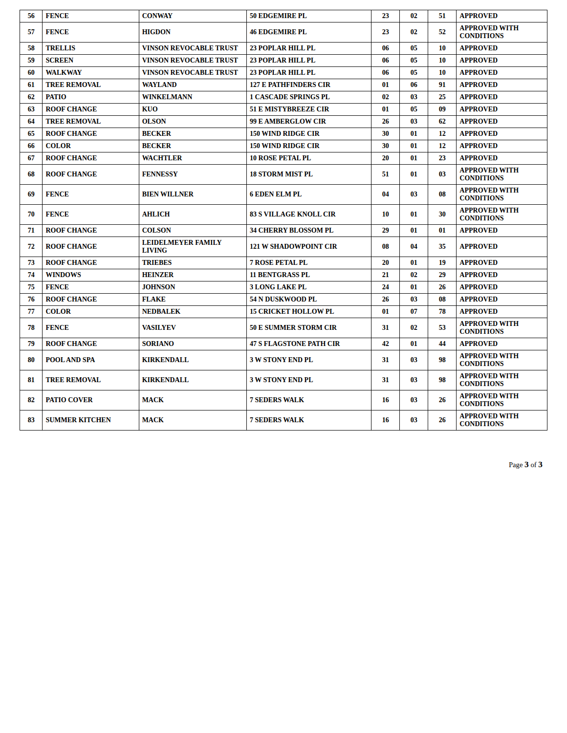| 56 | FENCE | CONWAY | 50 EDGEMIRE PL | 23 | 02 | 51 | APPROVED |
| 57 | FENCE | HIGDON | 46 EDGEMIRE PL | 23 | 02 | 52 | APPROVED WITH CONDITIONS |
| 58 | TRELLIS | VINSON REVOCABLE TRUST | 23 POPLAR HILL PL | 06 | 05 | 10 | APPROVED |
| 59 | SCREEN | VINSON REVOCABLE TRUST | 23 POPLAR HILL PL | 06 | 05 | 10 | APPROVED |
| 60 | WALKWAY | VINSON REVOCABLE TRUST | 23 POPLAR HILL PL | 06 | 05 | 10 | APPROVED |
| 61 | TREE REMOVAL | WAYLAND | 127 E PATHFINDERS CIR | 01 | 06 | 91 | APPROVED |
| 62 | PATIO | WINKELMANN | 1 CASCADE SPRINGS PL | 02 | 03 | 25 | APPROVED |
| 63 | ROOF CHANGE | KUO | 51 E MISTYBREEZE CIR | 01 | 05 | 09 | APPROVED |
| 64 | TREE REMOVAL | OLSON | 99 E AMBERGLOW CIR | 26 | 03 | 62 | APPROVED |
| 65 | ROOF CHANGE | BECKER | 150 WIND RIDGE CIR | 30 | 01 | 12 | APPROVED |
| 66 | COLOR | BECKER | 150 WIND RIDGE CIR | 30 | 01 | 12 | APPROVED |
| 67 | ROOF CHANGE | WACHTLER | 10 ROSE PETAL PL | 20 | 01 | 23 | APPROVED |
| 68 | ROOF CHANGE | FENNESSY | 18 STORM MIST PL | 51 | 01 | 03 | APPROVED WITH CONDITIONS |
| 69 | FENCE | BIEN WILLNER | 6 EDEN ELM PL | 04 | 03 | 08 | APPROVED WITH CONDITIONS |
| 70 | FENCE | AHLICH | 83 S VILLAGE KNOLL CIR | 10 | 01 | 30 | APPROVED WITH CONDITIONS |
| 71 | ROOF CHANGE | COLSON | 34 CHERRY BLOSSOM PL | 29 | 01 | 01 | APPROVED |
| 72 | ROOF CHANGE | LEIDELMEYER FAMILY LIVING | 121 W SHADOWPOINT CIR | 08 | 04 | 35 | APPROVED |
| 73 | ROOF CHANGE | TRIEBES | 7 ROSE PETAL PL | 20 | 01 | 19 | APPROVED |
| 74 | WINDOWS | HEINZER | 11 BENTGRASS PL | 21 | 02 | 29 | APPROVED |
| 75 | FENCE | JOHNSON | 3 LONG LAKE PL | 24 | 01 | 26 | APPROVED |
| 76 | ROOF CHANGE | FLAKE | 54 N DUSKWOOD PL | 26 | 03 | 08 | APPROVED |
| 77 | COLOR | NEDBALEK | 15 CRICKET HOLLOW PL | 01 | 07 | 78 | APPROVED |
| 78 | FENCE | VASILYEV | 50 E SUMMER STORM CIR | 31 | 02 | 53 | APPROVED WITH CONDITIONS |
| 79 | ROOF CHANGE | SORIANO | 47 S FLAGSTONE PATH CIR | 42 | 01 | 44 | APPROVED |
| 80 | POOL AND SPA | KIRKENDALL | 3 W STONY END PL | 31 | 03 | 98 | APPROVED WITH CONDITIONS |
| 81 | TREE REMOVAL | KIRKENDALL | 3 W STONY END PL | 31 | 03 | 98 | APPROVED WITH CONDITIONS |
| 82 | PATIO COVER | MACK | 7 SEDERS WALK | 16 | 03 | 26 | APPROVED WITH CONDITIONS |
| 83 | SUMMER KITCHEN | MACK | 7 SEDERS WALK | 16 | 03 | 26 | APPROVED WITH CONDITIONS |
Page 3 of 3